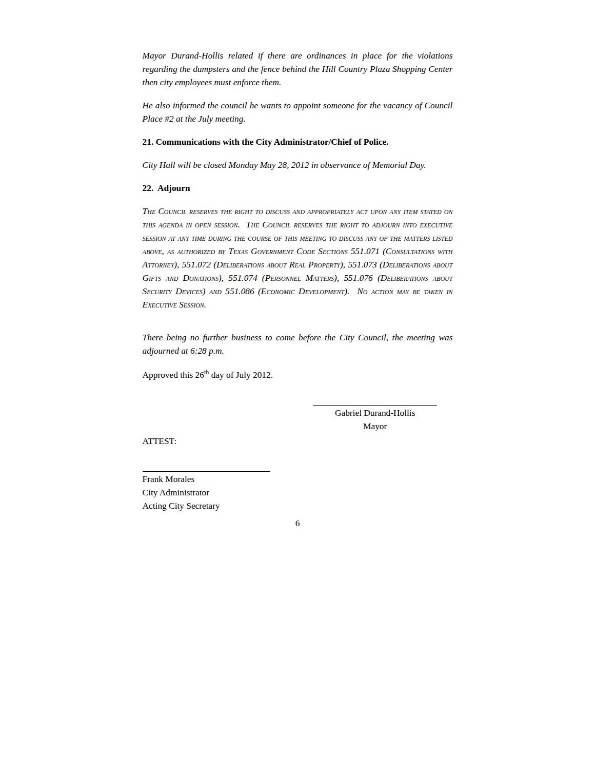Mayor Durand-Hollis related if there are ordinances in place for the violations regarding the dumpsters and the fence behind the Hill Country Plaza Shopping Center then city employees must enforce them.
He also informed the council he wants to appoint someone for the vacancy of Council Place #2 at the July meeting.
21. Communications with the City Administrator/Chief of Police.
City Hall will be closed Monday May 28, 2012 in observance of Memorial Day.
22. Adjourn
The Council reserves the right to discuss and appropriately act upon any item stated on this agenda in open session. The Council reserves the right to adjourn into executive session at any time during the course of this meeting to discuss any of the matters listed above, as authorized by Texas Government Code Sections 551.071 (Consultations with Attorney), 551.072 (Deliberations about Real Property), 551.073 (Deliberations about Gifts and Donations), 551.074 (Personnel Matters), 551.076 (Deliberations about Security Devices) and 551.086 (Economic Development). No action may be taken in Executive Session.
There being no further business to come before the City Council, the meeting was adjourned at 6:28 p.m.
Approved this 26th day of July 2012.
Gabriel Durand-Hollis
Mayor
ATTEST:
Frank Morales
City Administrator
Acting City Secretary
6